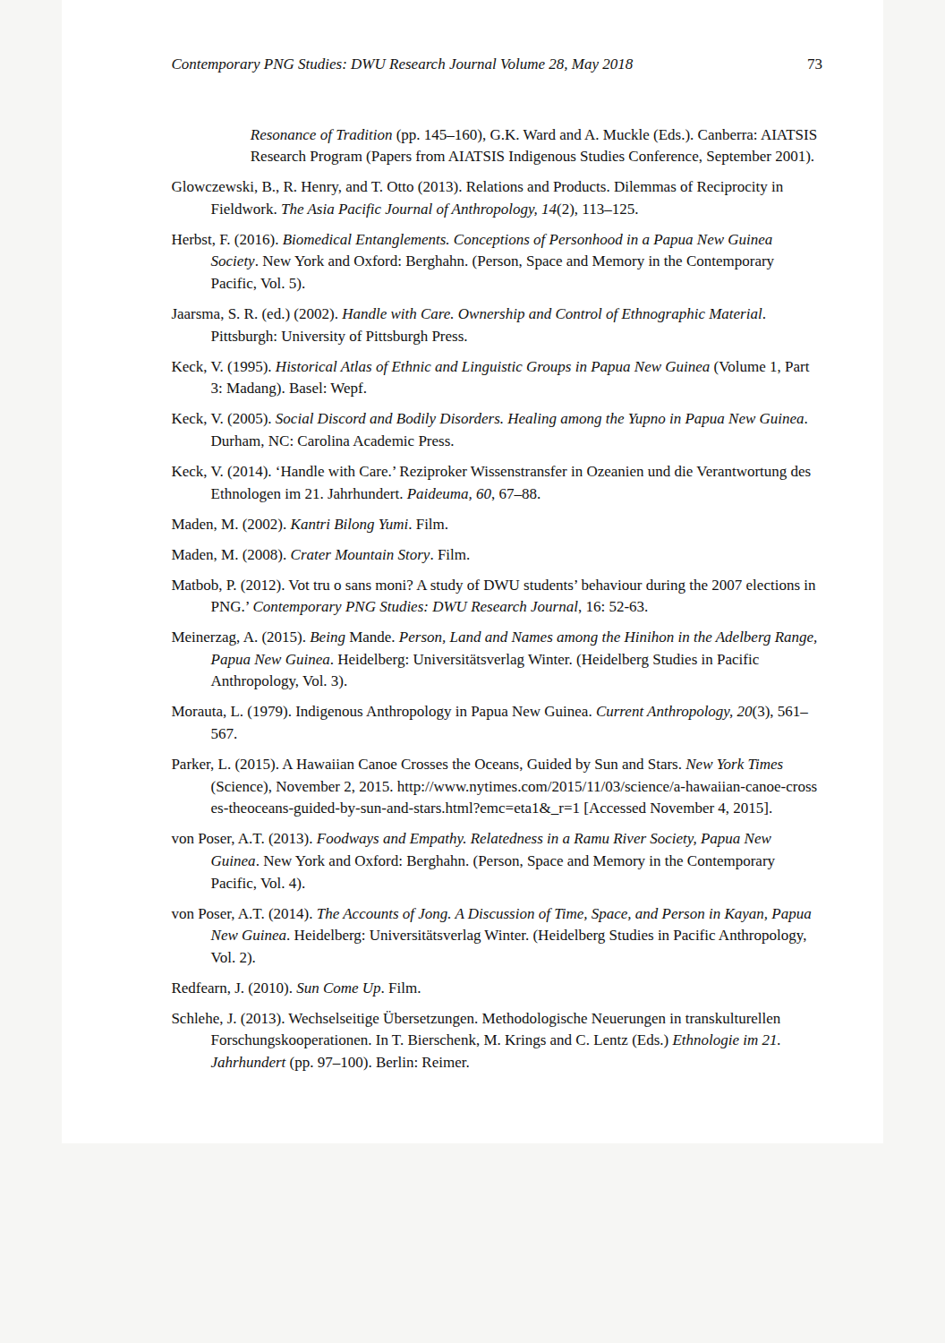Contemporary PNG Studies: DWU Research Journal Volume 28, May 2018 73
Resonance of Tradition (pp. 145–160), G.K. Ward and A. Muckle (Eds.). Canberra: AIATSIS Research Program (Papers from AIATSIS Indigenous Studies Conference, September 2001).
Glowczewski, B., R. Henry, and T. Otto (2013). Relations and Products. Dilemmas of Reciprocity in Fieldwork. The Asia Pacific Journal of Anthropology, 14(2), 113–125.
Herbst, F. (2016). Biomedical Entanglements. Conceptions of Personhood in a Papua New Guinea Society. New York and Oxford: Berghahn. (Person, Space and Memory in the Contemporary Pacific, Vol. 5).
Jaarsma, S. R. (ed.) (2002). Handle with Care. Ownership and Control of Ethnographic Material. Pittsburgh: University of Pittsburgh Press.
Keck, V. (1995). Historical Atlas of Ethnic and Linguistic Groups in Papua New Guinea (Volume 1, Part 3: Madang). Basel: Wepf.
Keck, V. (2005). Social Discord and Bodily Disorders. Healing among the Yupno in Papua New Guinea. Durham, NC: Carolina Academic Press.
Keck, V. (2014). ‘Handle with Care.’ Reziproker Wissenstransfer in Ozeanien und die Verantwortung des Ethnologen im 21. Jahrhundert. Paideuma, 60, 67–88.
Maden, M. (2002). Kantri Bilong Yumi. Film.
Maden, M. (2008). Crater Mountain Story. Film.
Matbob, P. (2012). Vot tru o sans moni? A study of DWU students’ behaviour during the 2007 elections in PNG.’ Contemporary PNG Studies: DWU Research Journal, 16: 52-63.
Meinerzag, A. (2015). Being Mande. Person, Land and Names among the Hinihon in the Adelberg Range, Papua New Guinea. Heidelberg: Universitätsverlag Winter. (Heidelberg Studies in Pacific Anthropology, Vol. 3).
Morauta, L. (1979). Indigenous Anthropology in Papua New Guinea. Current Anthropology, 20(3), 561–567.
Parker, L. (2015). A Hawaiian Canoe Crosses the Oceans, Guided by Sun and Stars. New York Times (Science), November 2, 2015. http://www.nytimes.com/2015/11/03/science/a-hawaiian-canoe-crosses-theoceans-guided-by-sun-and-stars.html?emc=eta1&_r=1 [Accessed November 4, 2015].
von Poser, A.T. (2013). Foodways and Empathy. Relatedness in a Ramu River Society, Papua New Guinea. New York and Oxford: Berghahn. (Person, Space and Memory in the Contemporary Pacific, Vol. 4).
von Poser, A.T. (2014). The Accounts of Jong. A Discussion of Time, Space, and Person in Kayan, Papua New Guinea. Heidelberg: Universitätsverlag Winter. (Heidelberg Studies in Pacific Anthropology, Vol. 2).
Redfearn, J. (2010). Sun Come Up. Film.
Schlehe, J. (2013). Wechselseitige Übersetzungen. Methodologische Neuerungen in transkulturellen Forschungskooperationen. In T. Bierschenk, M. Krings and C. Lentz (Eds.) Ethnologie im 21. Jahrhundert (pp. 97–100). Berlin: Reimer.